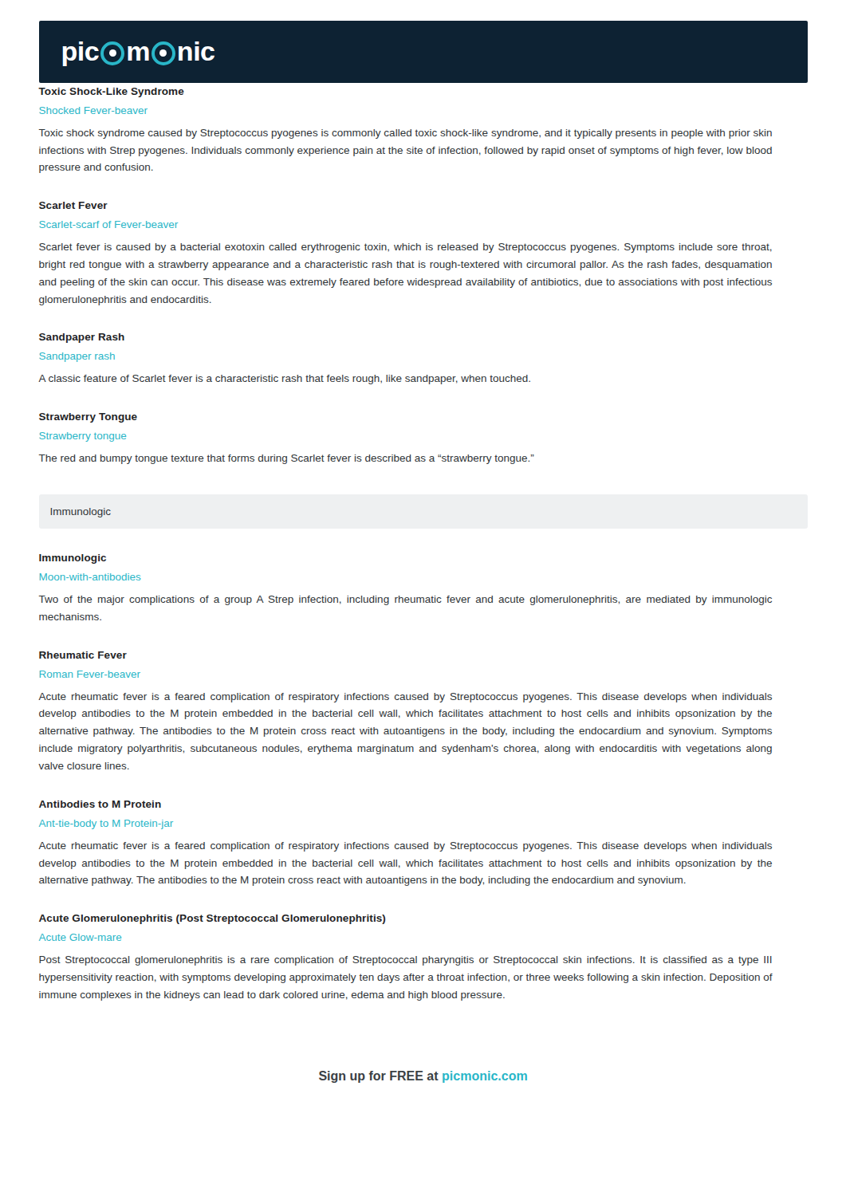pic m nic
Toxic Shock-Like Syndrome
Shocked Fever-beaver
Toxic shock syndrome caused by Streptococcus pyogenes is commonly called toxic shock-like syndrome, and it typically presents in people with prior skin infections with Strep pyogenes. Individuals commonly experience pain at the site of infection, followed by rapid onset of symptoms of high fever, low blood pressure and confusion.
Scarlet Fever
Scarlet-scarf of Fever-beaver
Scarlet fever is caused by a bacterial exotoxin called erythrogenic toxin, which is released by Streptococcus pyogenes. Symptoms include sore throat, bright red tongue with a strawberry appearance and a characteristic rash that is rough-textered with circumoral pallor. As the rash fades, desquamation and peeling of the skin can occur. This disease was extremely feared before widespread availability of antibiotics, due to associations with post infectious glomerulonephritis and endocarditis.
Sandpaper Rash
Sandpaper rash
A classic feature of Scarlet fever is a characteristic rash that feels rough, like sandpaper, when touched.
Strawberry Tongue
Strawberry tongue
The red and bumpy tongue texture that forms during Scarlet fever is described as a “strawberry tongue.”
Immunologic
Immunologic
Moon-with-antibodies
Two of the major complications of a group A Strep infection, including rheumatic fever and acute glomerulonephritis, are mediated by immunologic mechanisms.
Rheumatic Fever
Roman Fever-beaver
Acute rheumatic fever is a feared complication of respiratory infections caused by Streptococcus pyogenes. This disease develops when individuals develop antibodies to the M protein embedded in the bacterial cell wall, which facilitates attachment to host cells and inhibits opsonization by the alternative pathway. The antibodies to the M protein cross react with autoantigens in the body, including the endocardium and synovium. Symptoms include migratory polyarthritis, subcutaneous nodules, erythema marginatum and sydenham's chorea, along with endocarditis with vegetations along valve closure lines.
Antibodies to M Protein
Ant-tie-body to M Protein-jar
Acute rheumatic fever is a feared complication of respiratory infections caused by Streptococcus pyogenes. This disease develops when individuals develop antibodies to the M protein embedded in the bacterial cell wall, which facilitates attachment to host cells and inhibits opsonization by the alternative pathway. The antibodies to the M protein cross react with autoantigens in the body, including the endocardium and synovium.
Acute Glomerulonephritis (Post Streptococcal Glomerulonephritis)
Acute Glow-mare
Post Streptococcal glomerulonephritis is a rare complication of Streptococcal pharyngitis or Streptococcal skin infections. It is classified as a type III hypersensitivity reaction, with symptoms developing approximately ten days after a throat infection, or three weeks following a skin infection. Deposition of immune complexes in the kidneys can lead to dark colored urine, edema and high blood pressure.
Sign up for FREE at picmonic.com